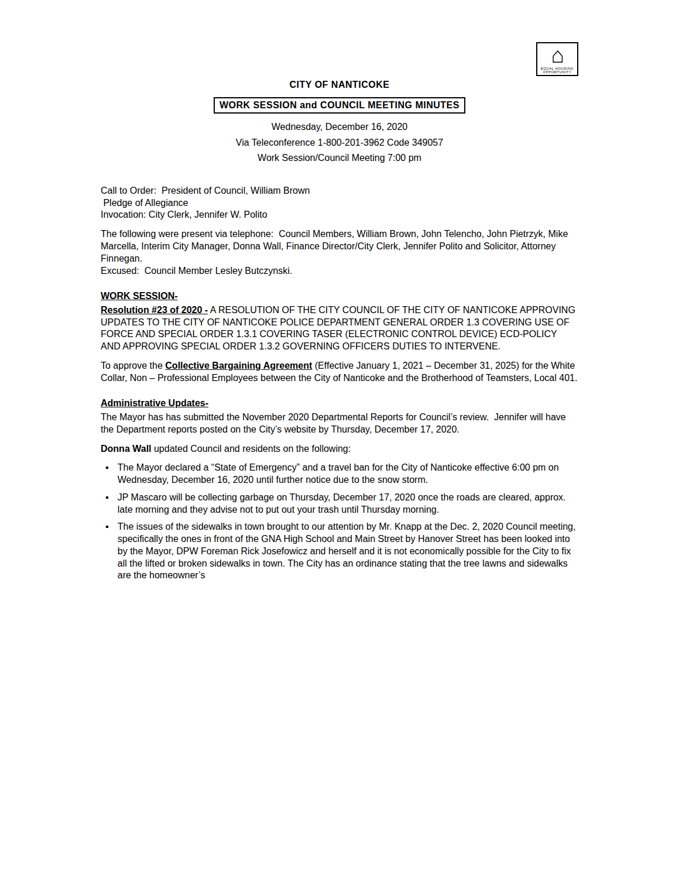⌂ EQUAL HOUSING
OPPORTUNITY
CITY OF NANTICOKE
WORK SESSION and COUNCIL MEETING MINUTES
Wednesday, December 16, 2020
Via Teleconference 1-800-201-3962 Code 349057
Work Session/Council Meeting 7:00 pm
Call to Order: President of Council, William Brown
Pledge of Allegiance
Invocation: City Clerk, Jennifer W. Polito
The following were present via telephone: Council Members, William Brown, John Telencho, John Pietrzyk, Mike Marcella, Interim City Manager, Donna Wall, Finance Director/City Clerk, Jennifer Polito and Solicitor, Attorney Finnegan.
Excused: Council Member Lesley Butczynski.
WORK SESSION-
Resolution #23 of 2020 - A RESOLUTION OF THE CITY COUNCIL OF THE CITY OF NANTICOKE APPROVING UPDATES TO THE CITY OF NANTICOKE POLICE DEPARTMENT GENERAL ORDER 1.3 COVERING USE OF FORCE AND SPECIAL ORDER 1.3.1 COVERING TASER (ELECTRONIC CONTROL DEVICE) ECD-POLICY AND APPROVING SPECIAL ORDER 1.3.2 GOVERNING OFFICERS DUTIES TO INTERVENE.
To approve the Collective Bargaining Agreement (Effective January 1, 2021 – December 31, 2025) for the White Collar, Non – Professional Employees between the City of Nanticoke and the Brotherhood of Teamsters, Local 401.
Administrative Updates-
The Mayor has has submitted the November 2020 Departmental Reports for Council’s review. Jennifer will have the Department reports posted on the City’s website by Thursday, December 17, 2020.
Donna Wall updated Council and residents on the following:
The Mayor declared a “State of Emergency” and a travel ban for the City of Nanticoke effective 6:00 pm on Wednesday, December 16, 2020 until further notice due to the snow storm.
JP Mascaro will be collecting garbage on Thursday, December 17, 2020 once the roads are cleared, approx. late morning and they advise not to put out your trash until Thursday morning.
The issues of the sidewalks in town brought to our attention by Mr. Knapp at the Dec. 2, 2020 Council meeting, specifically the ones in front of the GNA High School and Main Street by Hanover Street has been looked into by the Mayor, DPW Foreman Rick Josefowicz and herself and it is not economically possible for the City to fix all the lifted or broken sidewalks in town. The City has an ordinance stating that the tree lawns and sidewalks are the homeowner’s